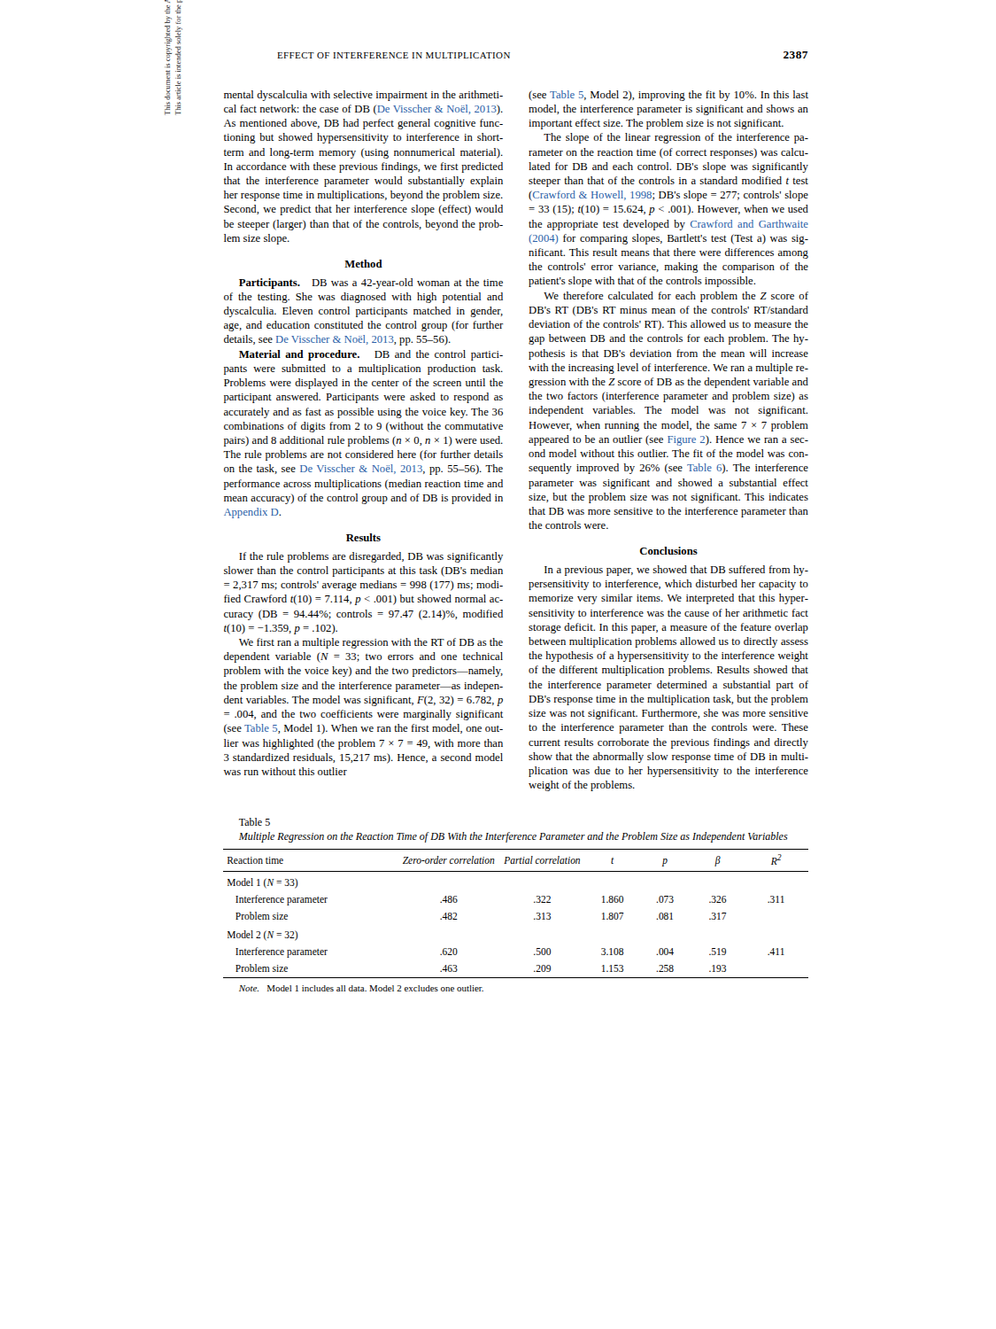Effect of Interference in Multiplication 2387
This document is copyrighted by the American Psychological Association or one of its allied publishers.
This article is intended solely for the personal use of the individual user and is not to be disseminated broadly.
mental dyscalculia with selective impairment in the arithmetical fact network: the case of DB (De Visscher & Noël, 2013). As mentioned above, DB had perfect general cognitive functioning but showed hypersensitivity to interference in short-term and long-term memory (using nonnumerical material). In accordance with these previous findings, we first predicted that the interference parameter would substantially explain her response time in multiplications, beyond the problem size. Second, we predict that her interference slope (effect) would be steeper (larger) than that of the controls, beyond the problem size slope.
Method
Participants. DB was a 42-year-old woman at the time of the testing. She was diagnosed with high potential and dyscalculia. Eleven control participants matched in gender, age, and education constituted the control group (for further details, see De Visscher & Noël, 2013, pp. 55–56).
Material and procedure. DB and the control participants were submitted to a multiplication production task. Problems were displayed in the center of the screen until the participant answered. Participants were asked to respond as accurately and as fast as possible using the voice key. The 36 combinations of digits from 2 to 9 (without the commutative pairs) and 8 additional rule problems (n × 0, n × 1) were used. The rule problems are not considered here (for further details on the task, see De Visscher & Noël, 2013, pp. 55–56). The performance across multiplications (median reaction time and mean accuracy) of the control group and of DB is provided in Appendix D.
Results
If the rule problems are disregarded, DB was significantly slower than the control participants at this task (DB's median = 2,317 ms; controls' average medians = 998 (177) ms; modified Crawford t(10) = 7.114, p < .001) but showed normal accuracy (DB = 94.44%; controls = 97.47 (2.14)%, modified t(10) = −1.359, p = .102).
We first ran a multiple regression with the RT of DB as the dependent variable (N = 33; two errors and one technical problem with the voice key) and the two predictors—namely, the problem size and the interference parameter—as independent variables. The model was significant, F(2, 32) = 6.782, p = .004, and the two coefficients were marginally significant (see Table 5, Model 1). When we ran the first model, one outlier was highlighted (the problem 7 × 7 = 49, with more than 3 standardized residuals, 15,217 ms). Hence, a second model was run without this outlier
(see Table 5, Model 2), improving the fit by 10%. In this last model, the interference parameter is significant and shows an important effect size. The problem size is not significant.
The slope of the linear regression of the interference parameter on the reaction time (of correct responses) was calculated for DB and each control. DB's slope was significantly steeper than that of the controls in a standard modified t test (Crawford & Howell, 1998; DB's slope = 277; controls' slope = 33 (15); t(10) = 15.624, p < .001). However, when we used the appropriate test developed by Crawford and Garthwaite (2004) for comparing slopes, Bartlett's test (Test a) was significant. This result means that there were differences among the controls' error variance, making the comparison of the patient's slope with that of the controls impossible.
We therefore calculated for each problem the Z score of DB's RT (DB's RT minus mean of the controls' RT/standard deviation of the controls' RT). This allowed us to measure the gap between DB and the controls for each problem. The hypothesis is that DB's deviation from the mean will increase with the increasing level of interference. We ran a multiple regression with the Z score of DB as the dependent variable and the two factors (interference parameter and problem size) as independent variables. The model was not significant. However, when running the model, the same 7 × 7 problem appeared to be an outlier (see Figure 2). Hence we ran a second model without this outlier. The fit of the model was consequently improved by 26% (see Table 6). The interference parameter was significant and showed a substantial effect size, but the problem size was not significant. This indicates that DB was more sensitive to the interference parameter than the controls were.
Conclusions
In a previous paper, we showed that DB suffered from hypersensitivity to interference, which disturbed her capacity to memorize very similar items. We interpreted that this hypersensitivity to interference was the cause of her arithmetic fact storage deficit. In this paper, a measure of the feature overlap between multiplication problems allowed us to directly assess the hypothesis of a hypersensitivity to the interference weight of the different multiplication problems. Results showed that the interference parameter determined a substantial part of DB's response time in the multiplication task, but the problem size was not significant. Furthermore, she was more sensitive to the interference parameter than the controls were. These current results corroborate the previous findings and directly show that the abnormally slow response time of DB in multiplication was due to her hypersensitivity to the interference weight of the problems.
Table 5
Multiple Regression on the Reaction Time of DB With the Interference Parameter and the Problem Size as Independent Variables
| Reaction time | Zero-order correlation | Partial correlation | t | p | β | R 2 |
| --- | --- | --- | --- | --- | --- | --- |
| Model 1 ( N = 33) | | | | | | |
| Interference parameter | .486 | .322 | 1.860 | .073 | .326 | .311 |
| Problem size | .482 | .313 | 1.807 | .081 | .317 | |
| Model 2 ( N = 32) | | | | | | |
| Interference parameter | .620 | .500 | 3.108 | .004 | .519 | .411 |
| Problem size | .463 | .209 | 1.153 | .258 | .193 | |
Note. Model 1 includes all data. Model 2 excludes one outlier.